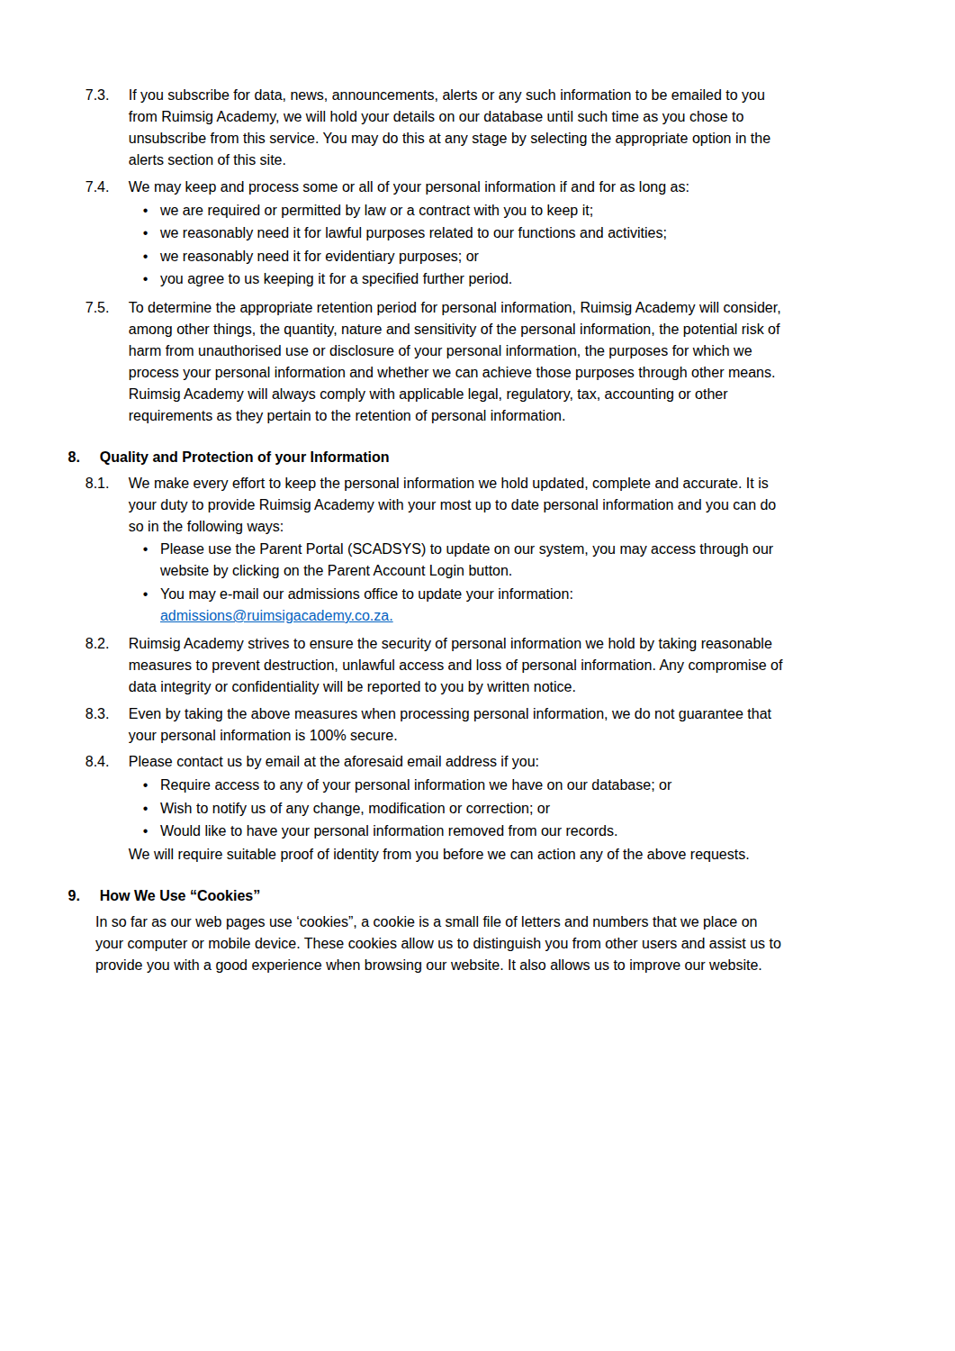7.3. If you subscribe for data, news, announcements, alerts or any such information to be emailed to you from Ruimsig Academy, we will hold your details on our database until such time as you chose to unsubscribe from this service. You may do this at any stage by selecting the appropriate option in the alerts section of this site.
7.4. We may keep and process some or all of your personal information if and for as long as:
we are required or permitted by law or a contract with you to keep it;
we reasonably need it for lawful purposes related to our functions and activities;
we reasonably need it for evidentiary purposes; or
you agree to us keeping it for a specified further period.
7.5. To determine the appropriate retention period for personal information, Ruimsig Academy will consider, among other things, the quantity, nature and sensitivity of the personal information, the potential risk of harm from unauthorised use or disclosure of your personal information, the purposes for which we process your personal information and whether we can achieve those purposes through other means. Ruimsig Academy will always comply with applicable legal, regulatory, tax, accounting or other requirements as they pertain to the retention of personal information.
8. Quality and Protection of your Information
8.1. We make every effort to keep the personal information we hold updated, complete and accurate. It is your duty to provide Ruimsig Academy with your most up to date personal information and you can do so in the following ways:
Please use the Parent Portal (SCADSYS) to update on our system, you may access through our website by clicking on the Parent Account Login button.
You may e-mail our admissions office to update your information: admissions@ruimsigacademy.co.za.
8.2. Ruimsig Academy strives to ensure the security of personal information we hold by taking reasonable measures to prevent destruction, unlawful access and loss of personal information. Any compromise of data integrity or confidentiality will be reported to you by written notice.
8.3. Even by taking the above measures when processing personal information, we do not guarantee that your personal information is 100% secure.
8.4. Please contact us by email at the aforesaid email address if you:
Require access to any of your personal information we have on our database; or
Wish to notify us of any change, modification or correction; or
Would like to have your personal information removed from our records.
We will require suitable proof of identity from you before we can action any of the above requests.
9. How We Use “Cookies”
In so far as our web pages use ‘cookies”, a cookie is a small file of letters and numbers that we place on your computer or mobile device. These cookies allow us to distinguish you from other users and assist us to provide you with a good experience when browsing our website. It also allows us to improve our website.